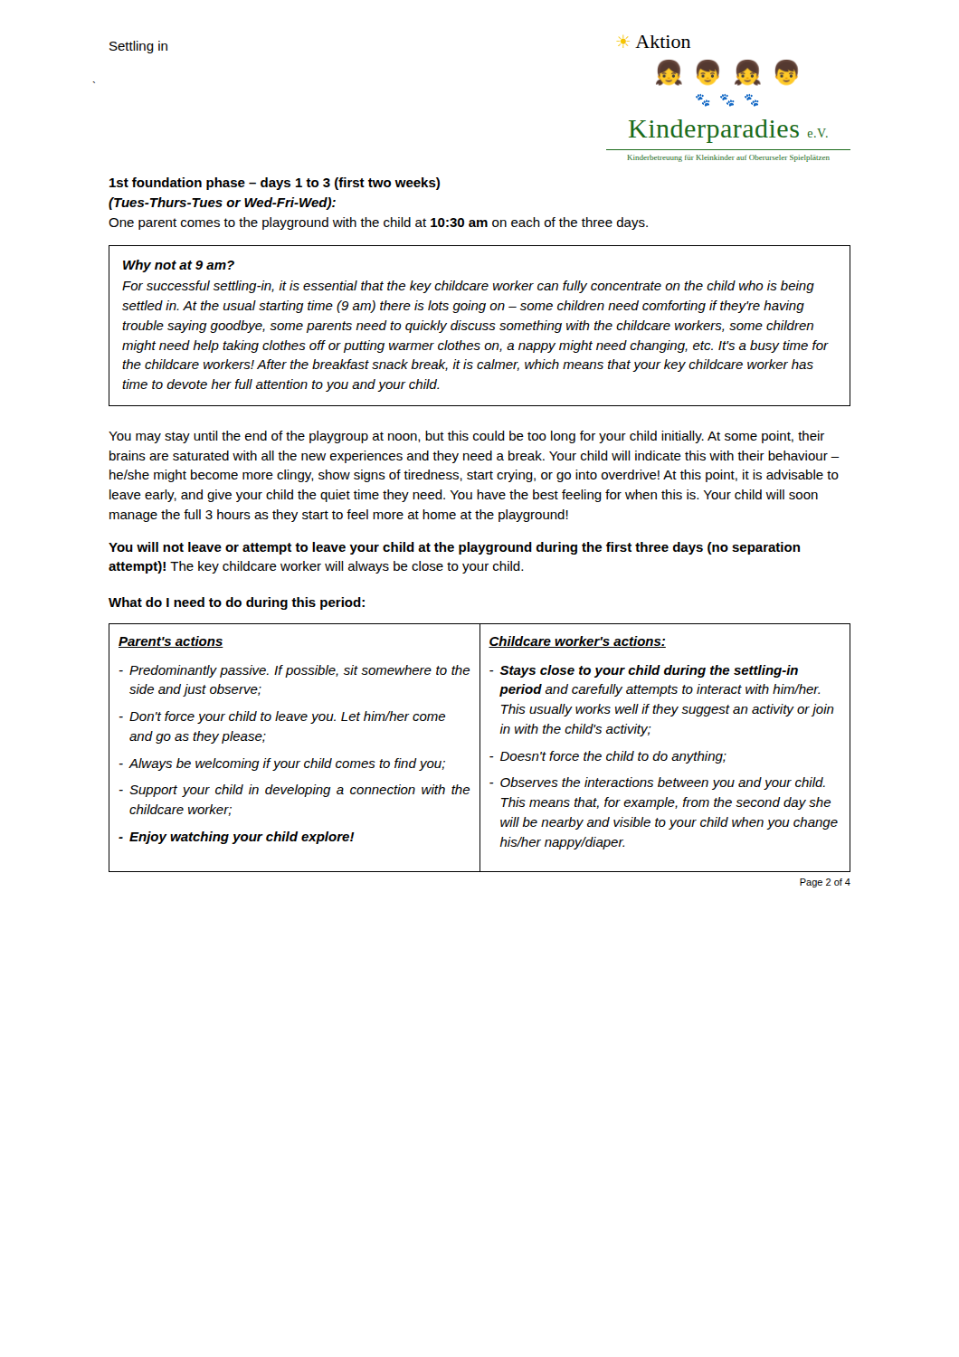☀ Aktion
👧 👦 👧 👦
🐾 🐾 🐾
Kinderparadies e.V.
Kinderbetreuung für Kleinkinder auf Oberurseler Spielplätzen
Settling in
`
1st foundation phase – days 1 to 3 (first two weeks)
(Tues-Thurs-Tues or Wed-Fri-Wed):
One parent comes to the playground with the child at 10:30 am on each of the three days.
Why not at 9 am?
For successful settling-in, it is essential that the key childcare worker can fully concentrate on the child who is being settled in. At the usual starting time (9 am) there is lots going on – some children need comforting if they're having trouble saying goodbye, some parents need to quickly discuss something with the childcare workers, some children might need help taking clothes off or putting warmer clothes on, a nappy might need changing, etc. It's a busy time for the childcare workers! After the breakfast snack break, it is calmer, which means that your key childcare worker has time to devote her full attention to you and your child.
You may stay until the end of the playgroup at noon, but this could be too long for your child initially. At some point, their brains are saturated with all the new experiences and they need a break. Your child will indicate this with their behaviour – he/she might become more clingy, show signs of tiredness, start crying, or go into overdrive! At this point, it is advisable to leave early, and give your child the quiet time they need. You have the best feeling for when this is. Your child will soon manage the full 3 hours as they start to feel more at home at the playground!
You will not leave or attempt to leave your child at the playground during the first three days (no separation attempt)! The key childcare worker will always be close to your child.
What do I need to do during this period:
| Parent's actions Predominantly passive. If possible, sit somewhere to the side and just observe; Don't force your child to leave you. Let him/her come and go as they please; Always be welcoming if your child comes to find you; Support your child in developing a connection with the childcare worker; Enjoy watching your child explore! | Childcare worker's actions: Stays close to your child during the settling-in period and carefully attempts to interact with him/her. This usually works well if they suggest an activity or join in with the child's activity; Doesn't force the child to do anything; Observes the interactions between you and your child. This means that, for example, from the second day she will be nearby and visible to your child when you change his/her nappy/diaper. |
Page 2 of 4